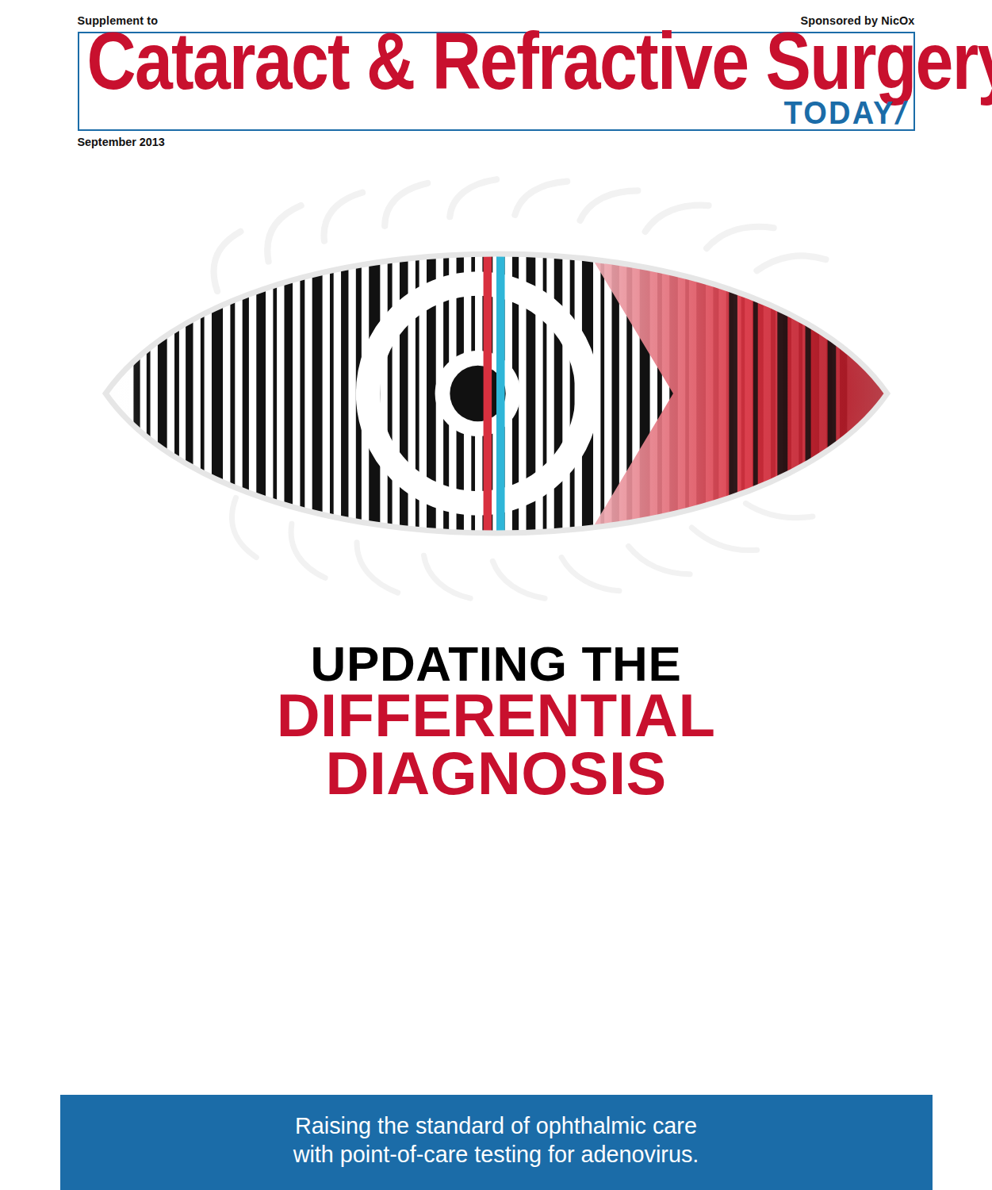Supplement to Sponsored by NicOx
Cataract & Refractive Surgery
TODAY/
September 2013
UPDATING THE DIFFERENTIAL DIAGNOSIS
Raising the standard of ophthalmic care
with point-of-care testing for adenovirus.